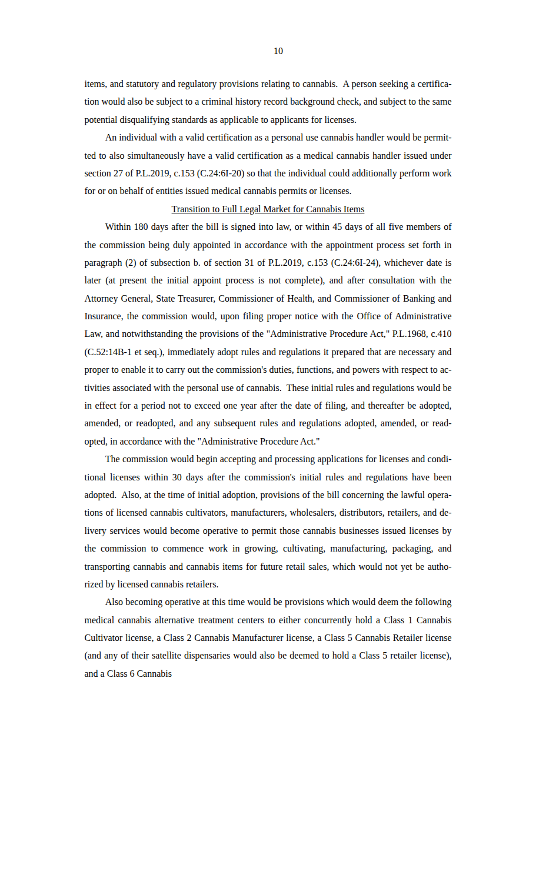10
items, and statutory and regulatory provisions relating to cannabis. A person seeking a certification would also be subject to a criminal history record background check, and subject to the same potential disqualifying standards as applicable to applicants for licenses.
An individual with a valid certification as a personal use cannabis handler would be permitted to also simultaneously have a valid certification as a medical cannabis handler issued under section 27 of P.L.2019, c.153 (C.24:6I-20) so that the individual could additionally perform work for or on behalf of entities issued medical cannabis permits or licenses.
Transition to Full Legal Market for Cannabis Items
Within 180 days after the bill is signed into law, or within 45 days of all five members of the commission being duly appointed in accordance with the appointment process set forth in paragraph (2) of subsection b. of section 31 of P.L.2019, c.153 (C.24:6I-24), whichever date is later (at present the initial appoint process is not complete), and after consultation with the Attorney General, State Treasurer, Commissioner of Health, and Commissioner of Banking and Insurance, the commission would, upon filing proper notice with the Office of Administrative Law, and notwithstanding the provisions of the "Administrative Procedure Act," P.L.1968, c.410 (C.52:14B-1 et seq.), immediately adopt rules and regulations it prepared that are necessary and proper to enable it to carry out the commission's duties, functions, and powers with respect to activities associated with the personal use of cannabis. These initial rules and regulations would be in effect for a period not to exceed one year after the date of filing, and thereafter be adopted, amended, or readopted, and any subsequent rules and regulations adopted, amended, or readopted, in accordance with the "Administrative Procedure Act."
The commission would begin accepting and processing applications for licenses and conditional licenses within 30 days after the commission's initial rules and regulations have been adopted. Also, at the time of initial adoption, provisions of the bill concerning the lawful operations of licensed cannabis cultivators, manufacturers, wholesalers, distributors, retailers, and delivery services would become operative to permit those cannabis businesses issued licenses by the commission to commence work in growing, cultivating, manufacturing, packaging, and transporting cannabis and cannabis items for future retail sales, which would not yet be authorized by licensed cannabis retailers.
Also becoming operative at this time would be provisions which would deem the following medical cannabis alternative treatment centers to either concurrently hold a Class 1 Cannabis Cultivator license, a Class 2 Cannabis Manufacturer license, a Class 5 Cannabis Retailer license (and any of their satellite dispensaries would also be deemed to hold a Class 5 retailer license), and a Class 6 Cannabis